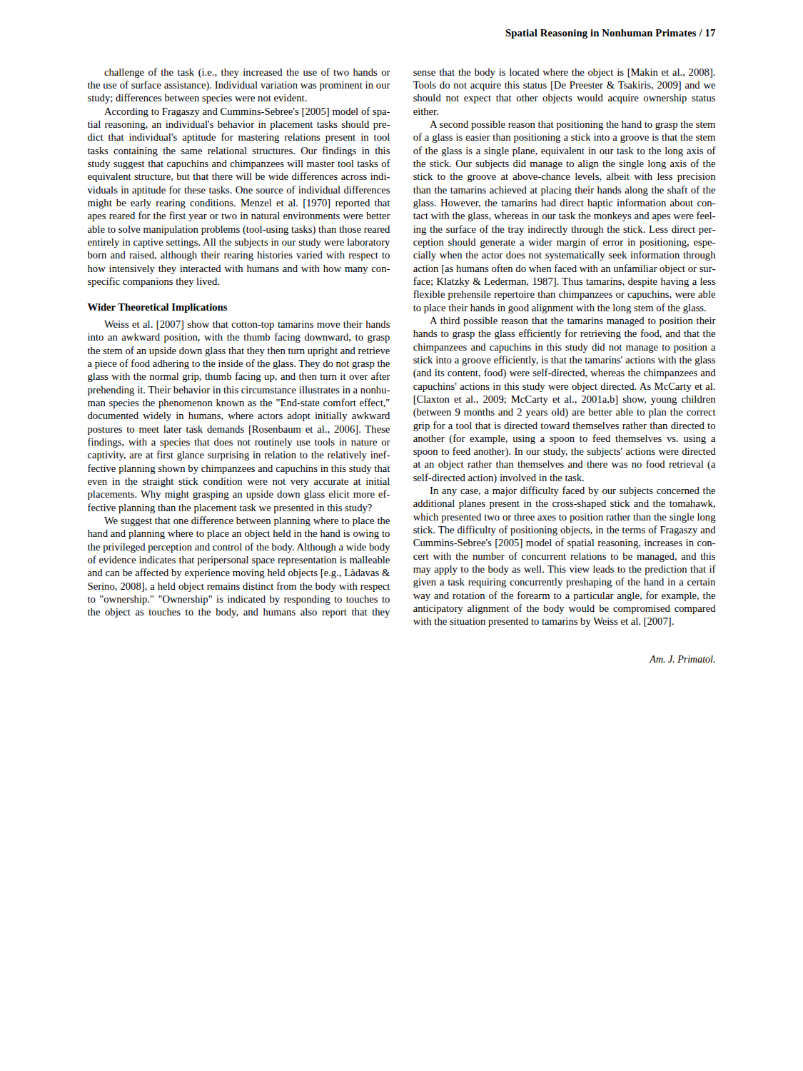Spatial Reasoning in Nonhuman Primates / 17
challenge of the task (i.e., they increased the use of two hands or the use of surface assistance). Individual variation was prominent in our study; differences between species were not evident.
According to Fragaszy and Cummins-Sebree's [2005] model of spatial reasoning, an individual's behavior in placement tasks should predict that individual's aptitude for mastering relations present in tool tasks containing the same relational structures. Our findings in this study suggest that capuchins and chimpanzees will master tool tasks of equivalent structure, but that there will be wide differences across individuals in aptitude for these tasks. One source of individual differences might be early rearing conditions. Menzel et al. [1970] reported that apes reared for the first year or two in natural environments were better able to solve manipulation problems (tool-using tasks) than those reared entirely in captive settings. All the subjects in our study were laboratory born and raised, although their rearing histories varied with respect to how intensively they interacted with humans and with how many conspecific companions they lived.
Wider Theoretical Implications
Weiss et al. [2007] show that cotton-top tamarins move their hands into an awkward position, with the thumb facing downward, to grasp the stem of an upside down glass that they then turn upright and retrieve a piece of food adhering to the inside of the glass. They do not grasp the glass with the normal grip, thumb facing up, and then turn it over after prehending it. Their behavior in this circumstance illustrates in a nonhuman species the phenomenon known as the "End-state comfort effect," documented widely in humans, where actors adopt initially awkward postures to meet later task demands [Rosenbaum et al., 2006]. These findings, with a species that does not routinely use tools in nature or captivity, are at first glance surprising in relation to the relatively ineffective planning shown by chimpanzees and capuchins in this study that even in the straight stick condition were not very accurate at initial placements. Why might grasping an upside down glass elicit more effective planning than the placement task we presented in this study?
We suggest that one difference between planning where to place the hand and planning where to place an object held in the hand is owing to the privileged perception and control of the body. Although a wide body of evidence indicates that peripersonal space representation is malleable and can be affected by experience moving held objects [e.g., Làdavas & Serino, 2008], a held object remains distinct from the body with respect to "ownership." "Ownership" is indicated by responding to touches to the object as touches to the body, and humans also report that they sense that the body is located where the object is [Makin et al., 2008]. Tools do not acquire this status [De Preester & Tsakiris, 2009] and we should not expect that other objects would acquire ownership status either.
A second possible reason that positioning the hand to grasp the stem of a glass is easier than positioning a stick into a groove is that the stem of the glass is a single plane, equivalent in our task to the long axis of the stick. Our subjects did manage to align the single long axis of the stick to the groove at above-chance levels, albeit with less precision than the tamarins achieved at placing their hands along the shaft of the glass. However, the tamarins had direct haptic information about contact with the glass, whereas in our task the monkeys and apes were feeling the surface of the tray indirectly through the stick. Less direct perception should generate a wider margin of error in positioning, especially when the actor does not systematically seek information through action [as humans often do when faced with an unfamiliar object or surface; Klatzky & Lederman, 1987]. Thus tamarins, despite having a less flexible prehensile repertoire than chimpanzees or capuchins, were able to place their hands in good alignment with the long stem of the glass.
A third possible reason that the tamarins managed to position their hands to grasp the glass efficiently for retrieving the food, and that the chimpanzees and capuchins in this study did not manage to position a stick into a groove efficiently, is that the tamarins' actions with the glass (and its content, food) were self-directed, whereas the chimpanzees and capuchins' actions in this study were object directed. As McCarty et al. [Claxton et al., 2009; McCarty et al., 2001a,b] show, young children (between 9 months and 2 years old) are better able to plan the correct grip for a tool that is directed toward themselves rather than directed to another (for example, using a spoon to feed themselves vs. using a spoon to feed another). In our study, the subjects' actions were directed at an object rather than themselves and there was no food retrieval (a self-directed action) involved in the task.
In any case, a major difficulty faced by our subjects concerned the additional planes present in the cross-shaped stick and the tomahawk, which presented two or three axes to position rather than the single long stick. The difficulty of positioning objects, in the terms of Fragaszy and Cummins-Sebree's [2005] model of spatial reasoning, increases in concert with the number of concurrent relations to be managed, and this may apply to the body as well. This view leads to the prediction that if given a task requiring concurrently preshaping of the hand in a certain way and rotation of the forearm to a particular angle, for example, the anticipatory alignment of the body would be compromised compared with the situation presented to tamarins by Weiss et al. [2007].
Am. J. Primatol.